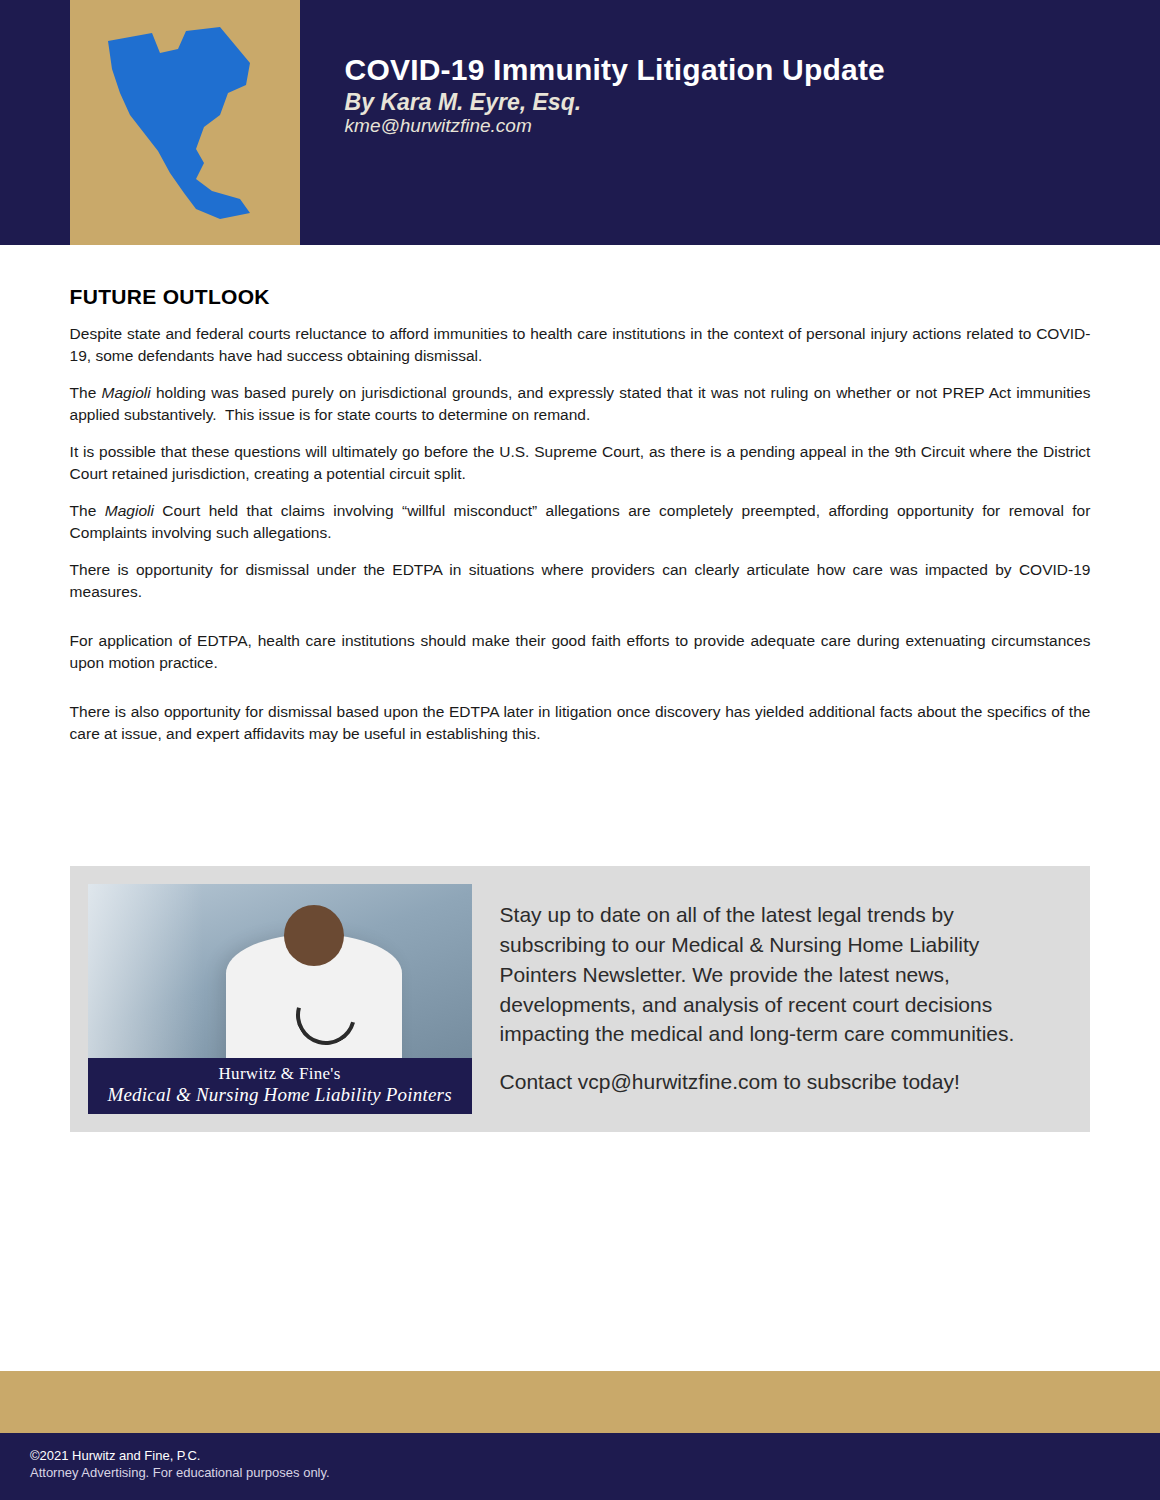COVID-19 Immunity Litigation Update
By Kara M. Eyre, Esq.
kme@hurwitzfine.com
FUTURE OUTLOOK
Despite state and federal courts reluctance to afford immunities to health care institutions in the context of personal injury actions related to COVID-19, some defendants have had success obtaining dismissal.
The Magioli holding was based purely on jurisdictional grounds, and expressly stated that it was not ruling on whether or not PREP Act immunities applied substantively. This issue is for state courts to determine on remand.
It is possible that these questions will ultimately go before the U.S. Supreme Court, as there is a pending appeal in the 9th Circuit where the District Court retained jurisdiction, creating a potential circuit split.
The Magioli Court held that claims involving “willful misconduct” allegations are completely preempted, affording opportunity for removal for Complaints involving such allegations.
There is opportunity for dismissal under the EDTPA in situations where providers can clearly articulate how care was impacted by COVID-19 measures.
For application of EDTPA, health care institutions should make their good faith efforts to provide adequate care during extenuating circumstances upon motion practice.
There is also opportunity for dismissal based upon the EDTPA later in litigation once discovery has yielded additional facts about the specifics of the care at issue, and expert affidavits may be useful in establishing this.
Hurwitz & Fine's
Medical & Nursing Home Liability Pointers
Stay up to date on all of the latest legal trends by subscribing to our Medical & Nursing Home Liability Pointers Newsletter. We provide the latest news, developments, and analysis of recent court decisions impacting the medical and long-term care communities.
Contact vcp@hurwitzfine.com to subscribe today!
©2021 Hurwitz and Fine, P.C.
Attorney Advertising. For educational purposes only.